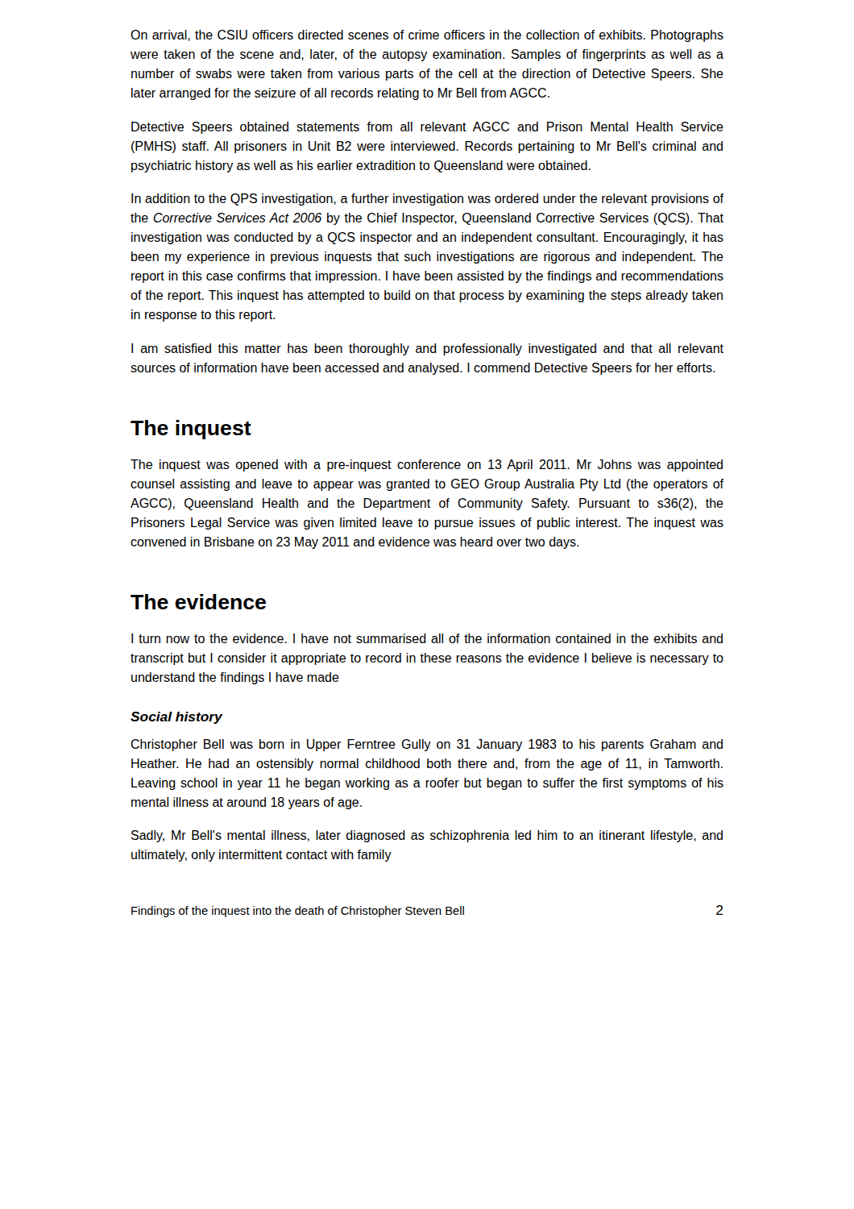On arrival, the CSIU officers directed scenes of crime officers in the collection of exhibits. Photographs were taken of the scene and, later, of the autopsy examination. Samples of fingerprints as well as a number of swabs were taken from various parts of the cell at the direction of Detective Speers. She later arranged for the seizure of all records relating to Mr Bell from AGCC.
Detective Speers obtained statements from all relevant AGCC and Prison Mental Health Service (PMHS) staff. All prisoners in Unit B2 were interviewed. Records pertaining to Mr Bell's criminal and psychiatric history as well as his earlier extradition to Queensland were obtained.
In addition to the QPS investigation, a further investigation was ordered under the relevant provisions of the Corrective Services Act 2006 by the Chief Inspector, Queensland Corrective Services (QCS). That investigation was conducted by a QCS inspector and an independent consultant. Encouragingly, it has been my experience in previous inquests that such investigations are rigorous and independent. The report in this case confirms that impression. I have been assisted by the findings and recommendations of the report. This inquest has attempted to build on that process by examining the steps already taken in response to this report.
I am satisfied this matter has been thoroughly and professionally investigated and that all relevant sources of information have been accessed and analysed. I commend Detective Speers for her efforts.
The inquest
The inquest was opened with a pre-inquest conference on 13 April 2011. Mr Johns was appointed counsel assisting and leave to appear was granted to GEO Group Australia Pty Ltd (the operators of AGCC), Queensland Health and the Department of Community Safety. Pursuant to s36(2), the Prisoners Legal Service was given limited leave to pursue issues of public interest. The inquest was convened in Brisbane on 23 May 2011 and evidence was heard over two days.
The evidence
I turn now to the evidence. I have not summarised all of the information contained in the exhibits and transcript but I consider it appropriate to record in these reasons the evidence I believe is necessary to understand the findings I have made
Social history
Christopher Bell was born in Upper Ferntree Gully on 31 January 1983 to his parents Graham and Heather. He had an ostensibly normal childhood both there and, from the age of 11, in Tamworth. Leaving school in year 11 he began working as a roofer but began to suffer the first symptoms of his mental illness at around 18 years of age.
Sadly, Mr Bell's mental illness, later diagnosed as schizophrenia led him to an itinerant lifestyle, and ultimately, only intermittent contact with family
Findings of the inquest into the death of Christopher Steven Bell 2